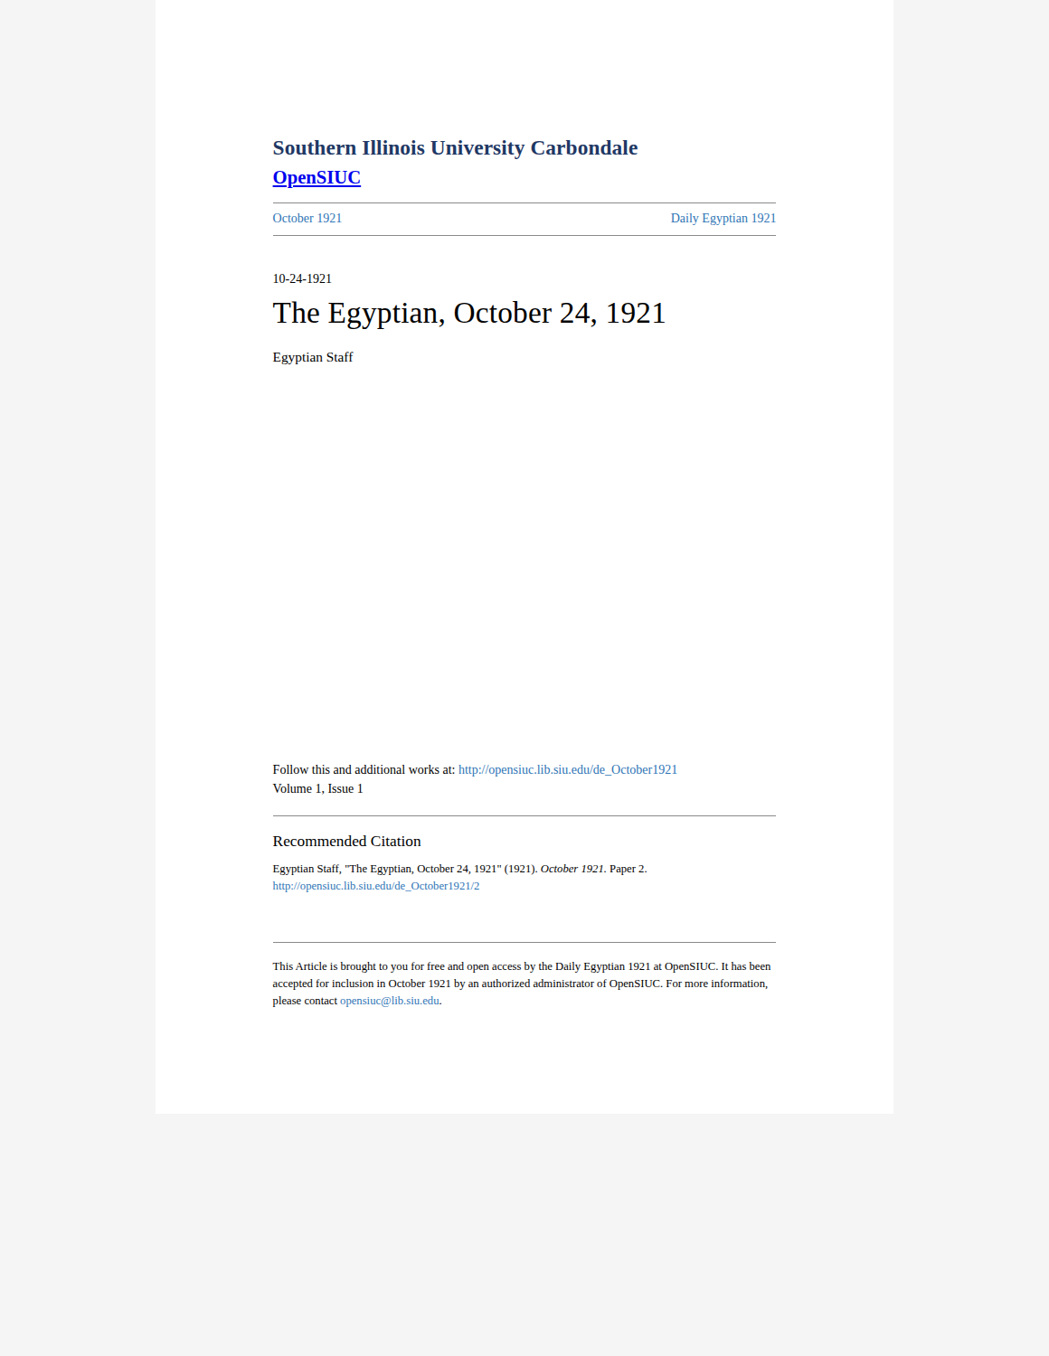Southern Illinois University Carbondale
OpenSIUC
October 1921 Daily Egyptian 1921
10-24-1921
The Egyptian, October 24, 1921
Egyptian Staff
Follow this and additional works at: http://opensiuc.lib.siu.edu/de_October1921
Volume 1, Issue 1
Recommended Citation
Egyptian Staff, "The Egyptian, October 24, 1921" (1921). October 1921. Paper 2.
http://opensiuc.lib.siu.edu/de_October1921/2
This Article is brought to you for free and open access by the Daily Egyptian 1921 at OpenSIUC. It has been accepted for inclusion in October 1921 by an authorized administrator of OpenSIUC. For more information, please contact opensiuc@lib.siu.edu.